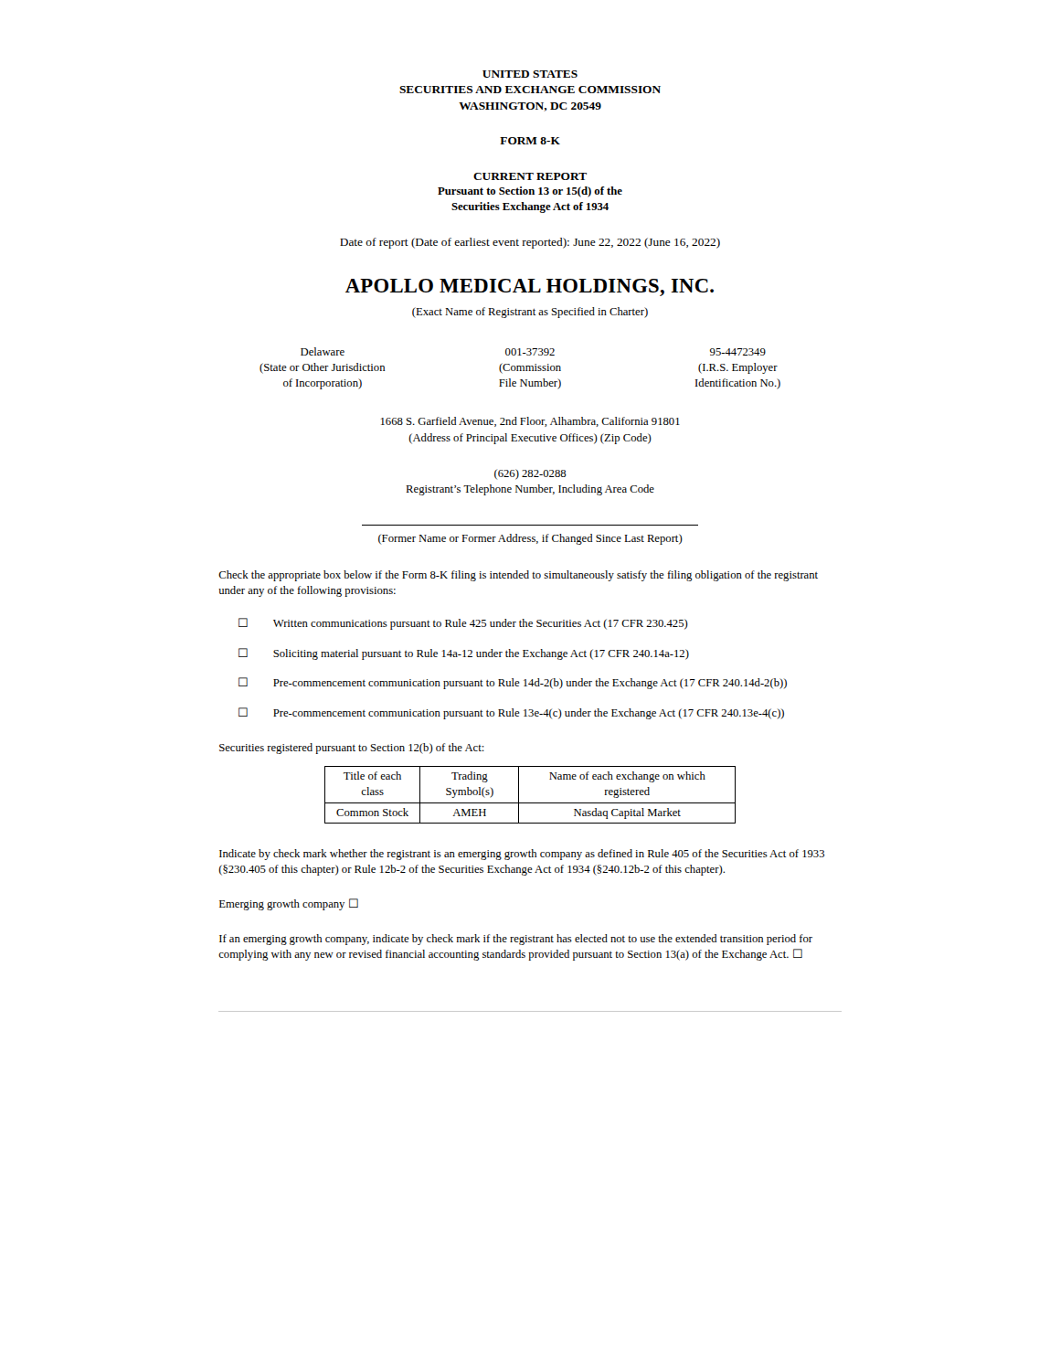UNITED STATES SECURITIES AND EXCHANGE COMMISSION WASHINGTON, DC 20549
FORM 8-K
CURRENT REPORT
Pursuant to Section 13 or 15(d) of the
Securities Exchange Act of 1934
Date of report (Date of earliest event reported): June 22, 2022 (June 16, 2022)
APOLLO MEDICAL HOLDINGS, INC.
(Exact Name of Registrant as Specified in Charter)
| Delaware | 001-37392 | 95-4472349 |
| (State or Other Jurisdiction | (Commission | (I.R.S. Employer |
| of Incorporation) | File Number) | Identification No.) |
1668 S. Garfield Avenue, 2nd Floor, Alhambra, California 91801
(Address of Principal Executive Offices) (Zip Code)
(626) 282-0288
Registrant’s Telephone Number, Including Area Code
(Former Name or Former Address, if Changed Since Last Report)
Check the appropriate box below if the Form 8-K filing is intended to simultaneously satisfy the filing obligation of the registrant under any of the following provisions:
☐Written communications pursuant to Rule 425 under the Securities Act (17 CFR 230.425)
☐Soliciting material pursuant to Rule 14a-12 under the Exchange Act (17 CFR 240.14a-12)
☐Pre-commencement communication pursuant to Rule 14d-2(b) under the Exchange Act (17 CFR 240.14d-2(b))
☐Pre-commencement communication pursuant to Rule 13e-4(c) under the Exchange Act (17 CFR 240.13e-4(c))
Securities registered pursuant to Section 12(b) of the Act:
| Title of each class | Trading Symbol(s) | Name of each exchange on which registered |
| --- | --- | --- |
| Common Stock | AMEH | Nasdaq Capital Market |
Indicate by check mark whether the registrant is an emerging growth company as defined in Rule 405 of the Securities Act of 1933 (§230.405 of this chapter) or Rule 12b-2 of the Securities Exchange Act of 1934 (§240.12b-2 of this chapter).
Emerging growth company ☐
If an emerging growth company, indicate by check mark if the registrant has elected not to use the extended transition period for complying with any new or revised financial accounting standards provided pursuant to Section 13(a) of the Exchange Act. ☐